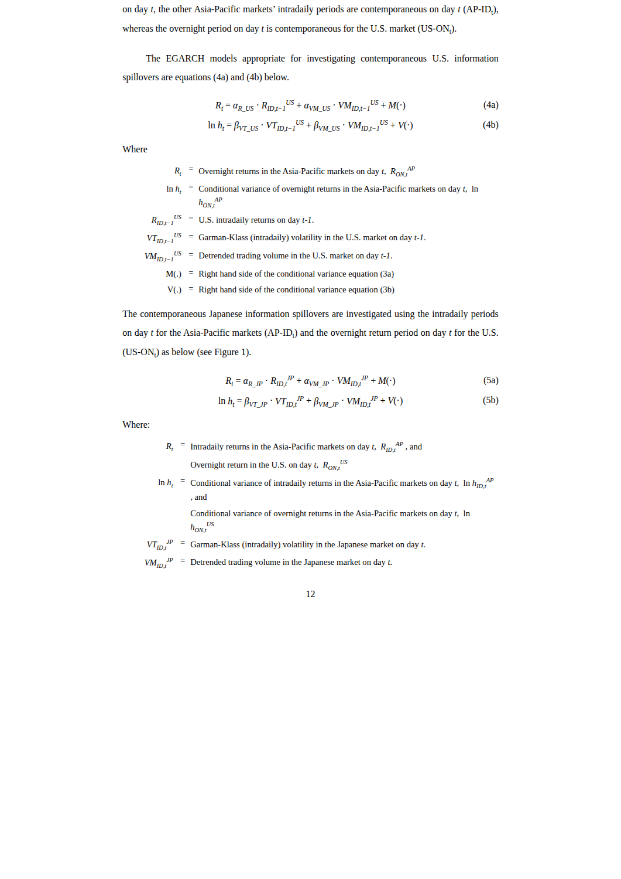on day t, the other Asia-Pacific markets’ intradaily periods are contemporaneous on day t (AP-IDt), whereas the overnight period on day t is contemporaneous for the U.S. market (US-ONt).
The EGARCH models appropriate for investigating contemporaneous U.S. information spillovers are equations (4a) and (4b) below.
Rt = αR_US · RID,t−1 US + αVM_US · VMID,t−1 US + M(·) (4a) ln ht = βVT_US · VTID,t−1 US + βVM_US · VMID,t−1 US + V(·) (4b)
Where
| R t | = | Overnight returns in the Asia-Pacific markets on day t , R ON,t AP |
| ln h t | = | Conditional variance of overnight returns in the Asia-Pacific markets on day t , ln h ON,t AP |
| R ID,t−1 US | = | U.S. intradaily returns on day t-1 . |
| VT ID,t−1 US | = | Garman-Klass (intradaily) volatility in the U.S. market on day t-1 . |
| VM ID,t−1 US | = | Detrended trading volume in the U.S. market on day t-1 . |
| M(.) | = | Right hand side of the conditional variance equation (3a) |
| V(.) | = | Right hand side of the conditional variance equation (3b) |
The contemporaneous Japanese information spillovers are investigated using the intradaily periods on day t for the Asia-Pacific markets (AP-IDt) and the overnight return period on day t for the U.S. (US-ONt) as below (see Figure 1).
Rt = αR_JP · RID,t JP + αVM_JP · VMID,t JP + M(·) (5a) ln ht = βVT_JP · VTID,t JP + βVM_JP · VMID,t JP + V(·) (5b)
Where:
| R t | = | Intradaily returns in the Asia-Pacific markets on day t , R ID,t AP , and |
| | | Overnight return in the U.S. on day t , R ON,t US |
| ln h t | = | Conditional variance of intradaily returns in the Asia-Pacific markets on day t , ln h ID,t AP , and |
| | | Conditional variance of overnight returns in the Asia-Pacific markets on day t , ln h ON,t US |
| VT ID,t JP | = | Garman-Klass (intradaily) volatility in the Japanese market on day t . |
| VM ID,t JP | = | Detrended trading volume in the Japanese market on day t . |
12